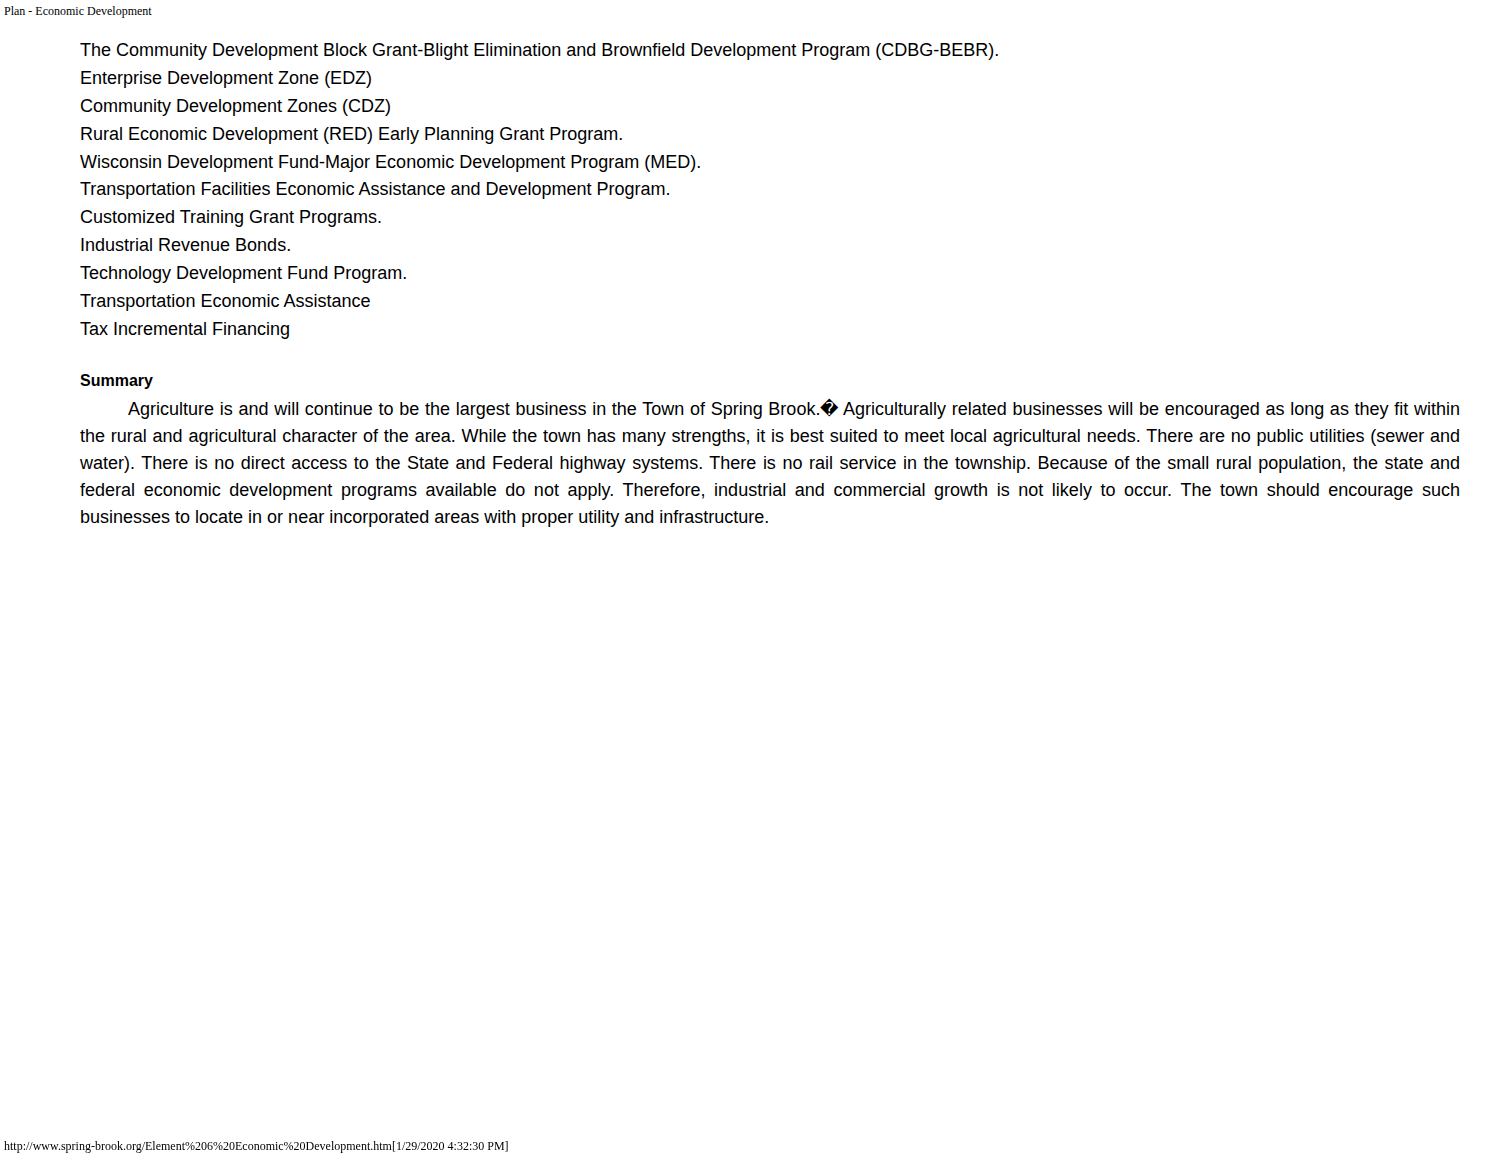Plan - Economic Development
The Community Development Block Grant-Blight Elimination and Brownfield Development Program (CDBG-BEBR).
Enterprise Development Zone (EDZ)
Community Development Zones (CDZ)
Rural Economic Development (RED) Early Planning Grant Program.
Wisconsin Development Fund-Major Economic Development Program (MED).
Transportation Facilities Economic Assistance and Development Program.
Customized Training Grant Programs.
Industrial Revenue Bonds.
Technology Development Fund Program.
Transportation Economic Assistance
Tax Incremental Financing
Summary
Agriculture is and will continue to be the largest business in the Town of Spring Brook.� Agriculturally related businesses will be encouraged as long as they fit within the rural and agricultural character of the area. While the town has many strengths, it is best suited to meet local agricultural needs. There are no public utilities (sewer and water). There is no direct access to the State and Federal highway systems. There is no rail service in the township. Because of the small rural population, the state and federal economic development programs available do not apply. Therefore, industrial and commercial growth is not likely to occur. The town should encourage such businesses to locate in or near incorporated areas with proper utility and infrastructure.
http://www.spring-brook.org/Element%206%20Economic%20Development.htm[1/29/2020 4:32:30 PM]